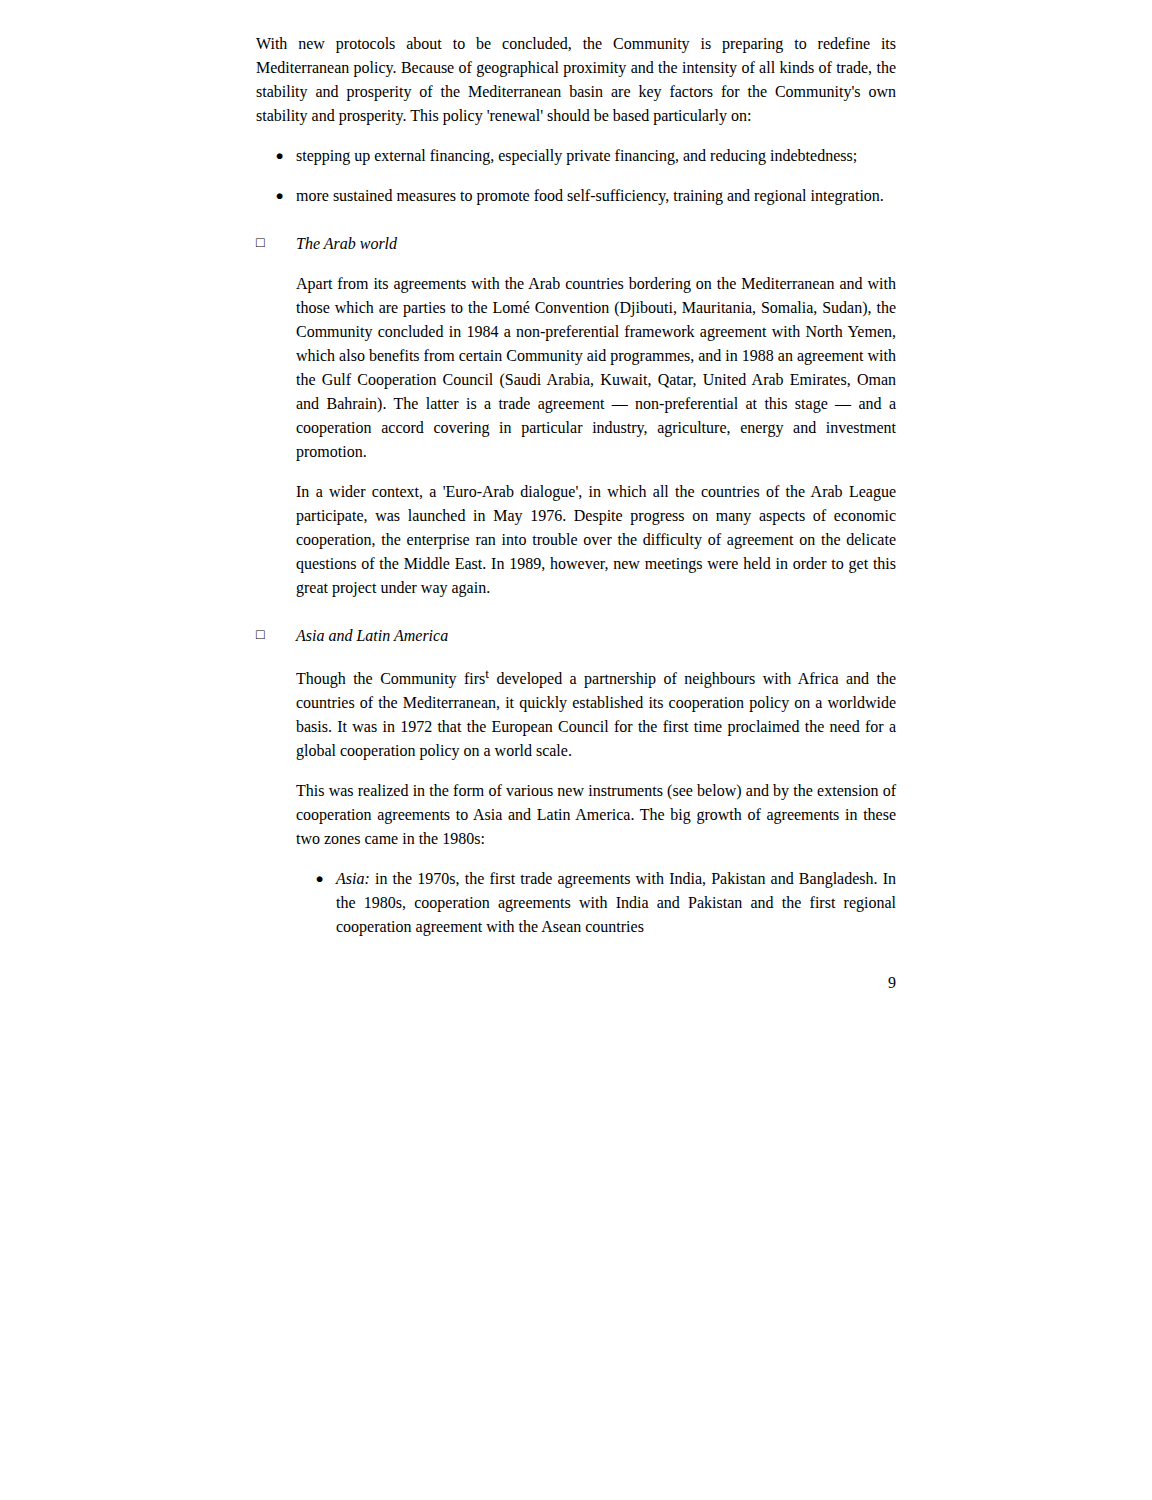With new protocols about to be concluded, the Community is preparing to redefine its Mediterranean policy. Because of geographical proximity and the intensity of all kinds of trade, the stability and prosperity of the Mediterranean basin are key factors for the Community's own stability and prosperity. This policy 'renewal' should be based particularly on:
stepping up external financing, especially private financing, and reducing indebtedness;
more sustained measures to promote food self-sufficiency, training and regional integration.
The Arab world
Apart from its agreements with the Arab countries bordering on the Mediterranean and with those which are parties to the Lomé Convention (Djibouti, Mauritania, Somalia, Sudan), the Community concluded in 1984 a non-preferential framework agreement with North Yemen, which also benefits from certain Community aid programmes, and in 1988 an agreement with the Gulf Cooperation Council (Saudi Arabia, Kuwait, Qatar, United Arab Emirates, Oman and Bahrain). The latter is a trade agreement — non-preferential at this stage — and a cooperation accord covering in particular industry, agriculture, energy and investment promotion.
In a wider context, a 'Euro-Arab dialogue', in which all the countries of the Arab League participate, was launched in May 1976. Despite progress on many aspects of economic cooperation, the enterprise ran into trouble over the difficulty of agreement on the delicate questions of the Middle East. In 1989, however, new meetings were held in order to get this great project under way again.
Asia and Latin America
Though the Community first developed a partnership of neighbours with Africa and the countries of the Mediterranean, it quickly established its cooperation policy on a worldwide basis. It was in 1972 that the European Council for the first time proclaimed the need for a global cooperation policy on a world scale.
This was realized in the form of various new instruments (see below) and by the extension of cooperation agreements to Asia and Latin America. The big growth of agreements in these two zones came in the 1980s:
Asia: in the 1970s, the first trade agreements with India, Pakistan and Bangladesh. In the 1980s, cooperation agreements with India and Pakistan and the first regional cooperation agreement with the Asean countries
9